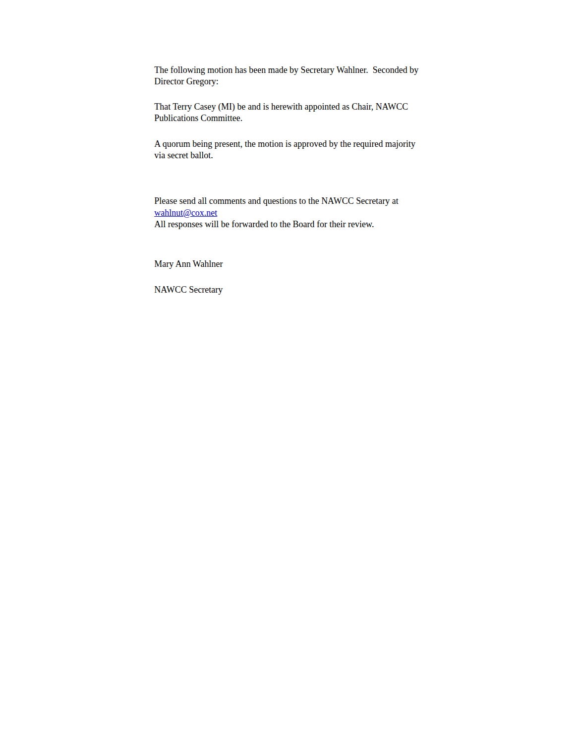The following motion has been made by Secretary Wahlner. Seconded by Director Gregory:
That Terry Casey (MI) be and is herewith appointed as Chair, NAWCC Publications Committee.
A quorum being present, the motion is approved by the required majority via secret ballot.
Please send all comments and questions to the NAWCC Secretary at wahlnut@cox.net
All responses will be forwarded to the Board for their review.
Mary Ann Wahlner
NAWCC Secretary